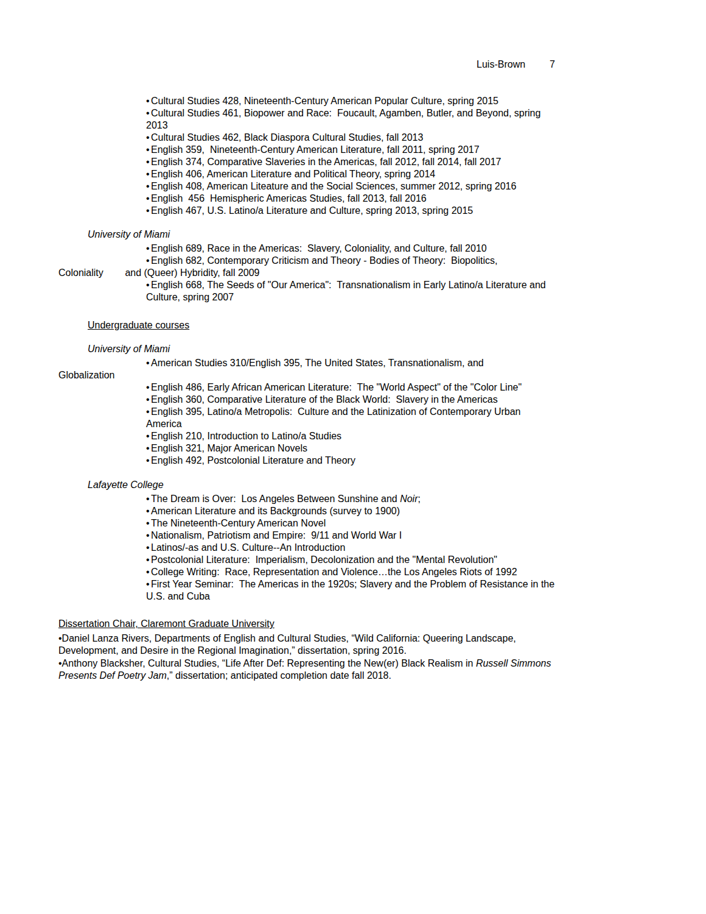Luis-Brown7
Cultural Studies 428, Nineteenth-Century American Popular Culture, spring 2015
Cultural Studies 461, Biopower and Race: Foucault, Agamben, Butler, and Beyond, spring 2013
Cultural Studies 462, Black Diaspora Cultural Studies, fall 2013
English 359, Nineteenth-Century American Literature, fall 2011, spring 2017
English 374, Comparative Slaveries in the Americas, fall 2012, fall 2014, fall 2017
English 406, American Literature and Political Theory, spring 2014
English 408, American Liteature and the Social Sciences, summer 2012, spring 2016
English 456 Hemispheric Americas Studies, fall 2013, fall 2016
English 467, U.S. Latino/a Literature and Culture, spring 2013, spring 2015
University of Miami
English 689, Race in the Americas: Slavery, Coloniality, and Culture, fall 2010
English 682, Contemporary Criticism and Theory - Bodies of Theory: Biopolitics,
Coloniality and (Queer) Hybridity, fall 2009
English 668, The Seeds of "Our America": Transnationalism in Early Latino/a Literature and Culture, spring 2007
Undergraduate courses
University of Miami
American Studies 310/English 395, The United States, Transnationalism, and
Globalization
English 486, Early African American Literature: The "World Aspect" of the "Color Line"
English 360, Comparative Literature of the Black World: Slavery in the Americas
English 395, Latino/a Metropolis: Culture and the Latinization of Contemporary Urban America
English 210, Introduction to Latino/a Studies
English 321, Major American Novels
English 492, Postcolonial Literature and Theory
Lafayette College
The Dream is Over: Los Angeles Between Sunshine and Noir;
American Literature and its Backgrounds (survey to 1900)
The Nineteenth-Century American Novel
Nationalism, Patriotism and Empire: 9/11 and World War I
Latinos/-as and U.S. Culture--An Introduction
Postcolonial Literature: Imperialism, Decolonization and the "Mental Revolution"
College Writing: Race, Representation and Violence…the Los Angeles Riots of 1992
First Year Seminar: The Americas in the 1920s; Slavery and the Problem of Resistance in the U.S. and Cuba
Dissertation Chair, Claremont Graduate University
•Daniel Lanza Rivers, Departments of English and Cultural Studies, “Wild California: Queering Landscape, Development, and Desire in the Regional Imagination,” dissertation, spring 2016.
•Anthony Blacksher, Cultural Studies, “Life After Def: Representing the New(er) Black Realism in Russell Simmons Presents Def Poetry Jam,” dissertation; anticipated completion date fall 2018.